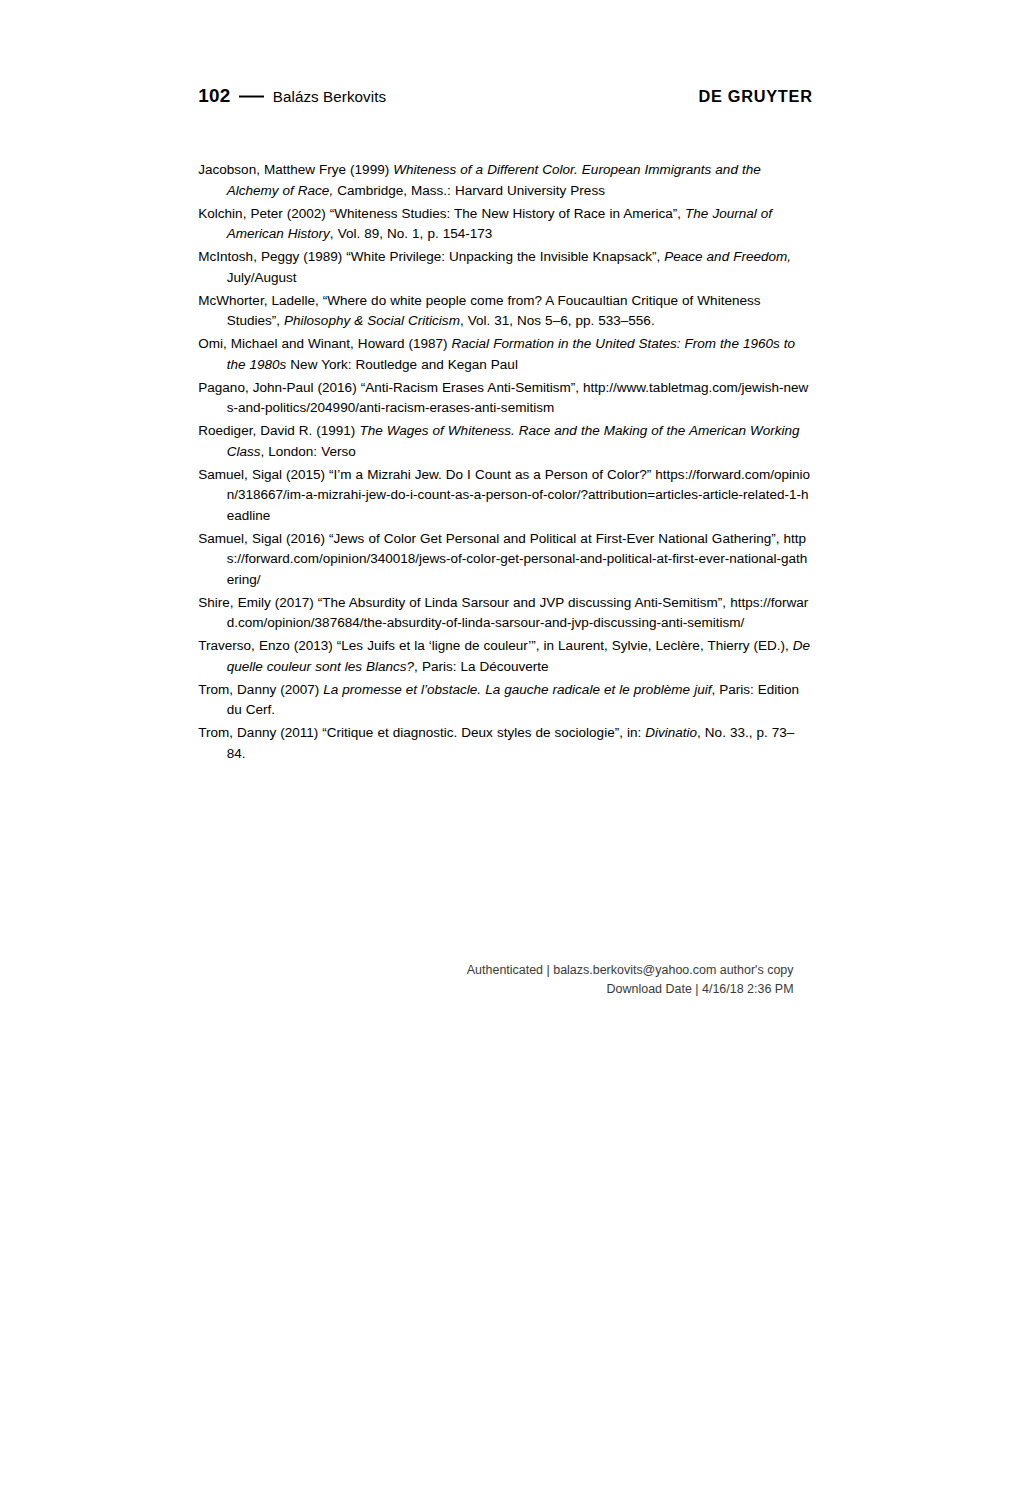102 Balázs Berkovits
DE GRUYTER
Jacobson, Matthew Frye (1999) Whiteness of a Different Color. European Immigrants and the Alchemy of Race, Cambridge, Mass.: Harvard University Press
Kolchin, Peter (2002) “Whiteness Studies: The New History of Race in America”, The Journal of American History, Vol. 89, No. 1, p. 154-173
McIntosh, Peggy (1989) “White Privilege: Unpacking the Invisible Knapsack”, Peace and Freedom, July/August
McWhorter, Ladelle, “Where do white people come from? A Foucaultian Critique of Whiteness Studies”, Philosophy & Social Criticism, Vol. 31, Nos 5–6, pp. 533–556.
Omi, Michael and Winant, Howard (1987) Racial Formation in the United States: From the 1960s to the 1980s New York: Routledge and Kegan Paul
Pagano, John-Paul (2016) “Anti-Racism Erases Anti-Semitism”, http://www.tabletmag.com/jewish-news-and-politics/204990/anti-racism-erases-anti-semitism
Roediger, David R. (1991) The Wages of Whiteness. Race and the Making of the American Working Class, London: Verso
Samuel, Sigal (2015) “I’m a Mizrahi Jew. Do I Count as a Person of Color?” https://forward.com/opinion/318667/im-a-mizrahi-jew-do-i-count-as-a-person-of-color/?attribution=articles-article-related-1-headline
Samuel, Sigal (2016) “Jews of Color Get Personal and Political at First-Ever National Gathering”, https://forward.com/opinion/340018/jews-of-color-get-personal-and-political-at-first-ever-national-gathering/
Shire, Emily (2017) “The Absurdity of Linda Sarsour and JVP discussing Anti-Semitism”, https://forward.com/opinion/387684/the-absurdity-of-linda-sarsour-and-jvp-discussing-anti-semitism/
Traverso, Enzo (2013) “Les Juifs et la ‘ligne de couleur’”, in Laurent, Sylvie, Leclère, Thierry (ED.), De quelle couleur sont les Blancs?, Paris: La Découverte
Trom, Danny (2007) La promesse et l’obstacle. La gauche radicale et le problème juif, Paris: Edition du Cerf.
Trom, Danny (2011) “Critique et diagnostic. Deux styles de sociologie”, in: Divinatio, No. 33., p. 73–84.
Authenticated | balazs.berkovits@yahoo.com author's copy
Download Date | 4/16/18 2:36 PM